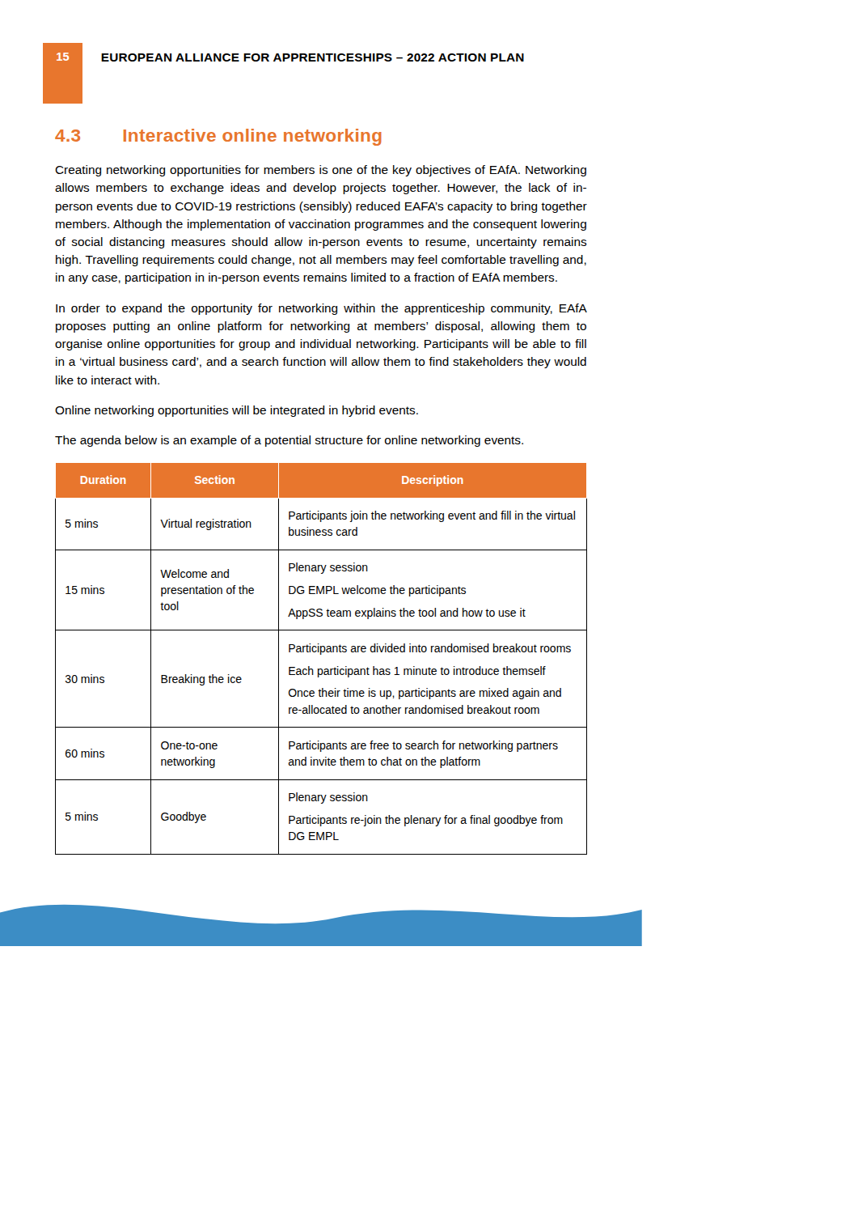15
EUROPEAN ALLIANCE FOR APPRENTICESHIPS – 2022 ACTION PLAN
4.3 Interactive online networking
Creating networking opportunities for members is one of the key objectives of EAfA. Networking allows members to exchange ideas and develop projects together. However, the lack of in-person events due to COVID-19 restrictions (sensibly) reduced EAFA’s capacity to bring together members. Although the implementation of vaccination programmes and the consequent lowering of social distancing measures should allow in-person events to resume, uncertainty remains high. Travelling requirements could change, not all members may feel comfortable travelling and, in any case, participation in in-person events remains limited to a fraction of EAfA members.
In order to expand the opportunity for networking within the apprenticeship community, EAfA proposes putting an online platform for networking at members’ disposal, allowing them to organise online opportunities for group and individual networking. Participants will be able to fill in a ‘virtual business card’, and a search function will allow them to find stakeholders they would like to interact with.
Online networking opportunities will be integrated in hybrid events.
The agenda below is an example of a potential structure for online networking events.
| Duration | Section | Description |
| --- | --- | --- |
| 5 mins | Virtual registration | Participants join the networking event and fill in the virtual business card |
| 15 mins | Welcome and presentation of the tool | Plenary session DG EMPL welcome the participants AppSS team explains the tool and how to use it |
| 30 mins | Breaking the ice | Participants are divided into randomised breakout rooms Each participant has 1 minute to introduce themself Once their time is up, participants are mixed again and re-allocated to another randomised breakout room |
| 60 mins | One-to-one networking | Participants are free to search for networking partners and invite them to chat on the platform |
| 5 mins | Goodbye | Plenary session Participants re-join the plenary for a final goodbye from DG EMPL |